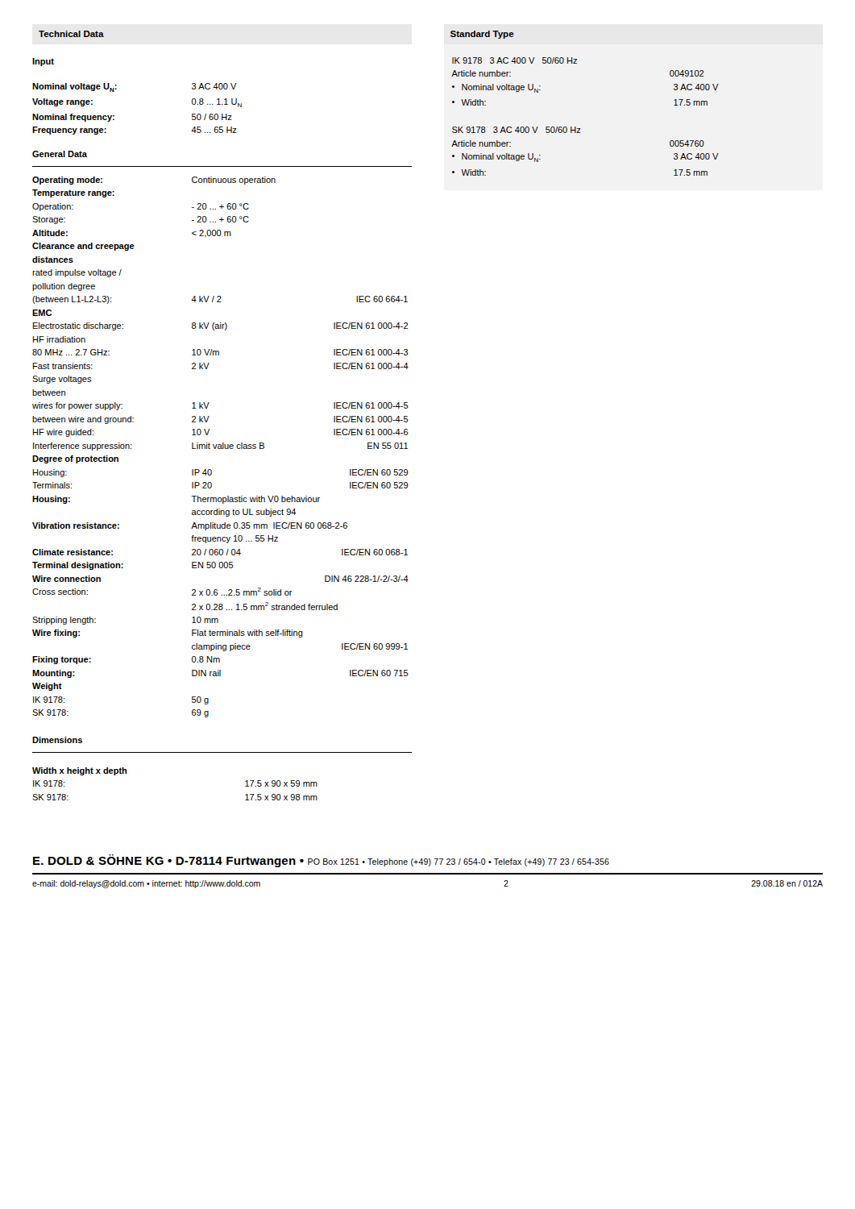Technical Data
Input
| Nominal voltage U N : | 3 AC 400 V | |
| Voltage range: | 0.8 ... 1.1 U N | |
| Nominal frequency: | 50 / 60 Hz | |
| Frequency range: | 45 ... 65 Hz | |
General Data
| Operating mode: | Continuous operation |
| Temperature range: | | |
| Operation: | - 20 ... + 60 °C | |
| Storage: | - 20 ... + 60 °C | |
| Altitude: | < 2,000 m | |
| Clearance and creepage | | |
| distances | | |
| rated impulse voltage / | | |
| pollution degree | | |
| (between L1-L2-L3): | 4 kV / 2 | IEC 60 664-1 |
| EMC | | |
| Electrostatic discharge: | 8 kV (air) | IEC/EN 61 000-4-2 |
| HF irradiation | | |
| 80 MHz ... 2.7 GHz: | 10 V/m | IEC/EN 61 000-4-3 |
| Fast transients: | 2 kV | IEC/EN 61 000-4-4 |
| Surge voltages | | |
| between | | |
| wires for power supply: | 1 kV | IEC/EN 61 000-4-5 |
| between wire and ground: | 2 kV | IEC/EN 61 000-4-5 |
| HF wire guided: | 10 V | IEC/EN 61 000-4-6 |
| Interference suppression: | Limit value class B | EN 55 011 |
| Degree of protection | | |
| Housing: | IP 40 | IEC/EN 60 529 |
| Terminals: | IP 20 | IEC/EN 60 529 |
| Housing: | Thermoplastic with V0 behaviour |
| | according to UL subject 94 |
| Vibration resistance: | Amplitude 0.35 mm IEC/EN 60 068-2-6 |
| | frequency 10 ... 55 Hz |
| Climate resistance: | 20 / 060 / 04 | IEC/EN 60 068-1 |
| Terminal designation: | EN 50 005 | |
| Wire connection | | DIN 46 228-1/-2/-3/-4 |
| Cross section: | 2 x 0.6 ...2.5 mm 2 solid or |
| | 2 x 0.28 ... 1.5 mm 2 stranded ferruled |
| Stripping length: | 10 mm | |
| Wire fixing: | Flat terminals with self-lifting |
| | clamping piece | IEC/EN 60 999-1 |
| Fixing torque: | 0.8 Nm | |
| Mounting: | DIN rail | IEC/EN 60 715 |
| Weight | | |
| IK 9178: | 50 g | |
| SK 9178: | 69 g | |
Dimensions
| Width x height x depth |
| IK 9178: | 17.5 x 90 x 59 mm |
| SK 9178: | 17.5 x 90 x 98 mm |
Standard Type
| IK 9178 3 AC 400 V 50/60 Hz | |
| Article number: | 0049102 |
| Nominal voltage U N : | 3 AC 400 V |
| Width: | 17.5 mm |
| SK 9178 3 AC 400 V 50/60 Hz | |
| Article number: | 0054760 |
| Nominal voltage U N : | 3 AC 400 V |
| Width: | 17.5 mm |
E. DOLD & SÖHNE KG • D-78114 Furtwangen • PO Box 1251 • Telephone (+49) 77 23 / 654-0 • Telefax (+49) 77 23 / 654-356
e-mail: dold-relays@dold.com • internet: http://www.dold.com
2
29.08.18 en / 012A